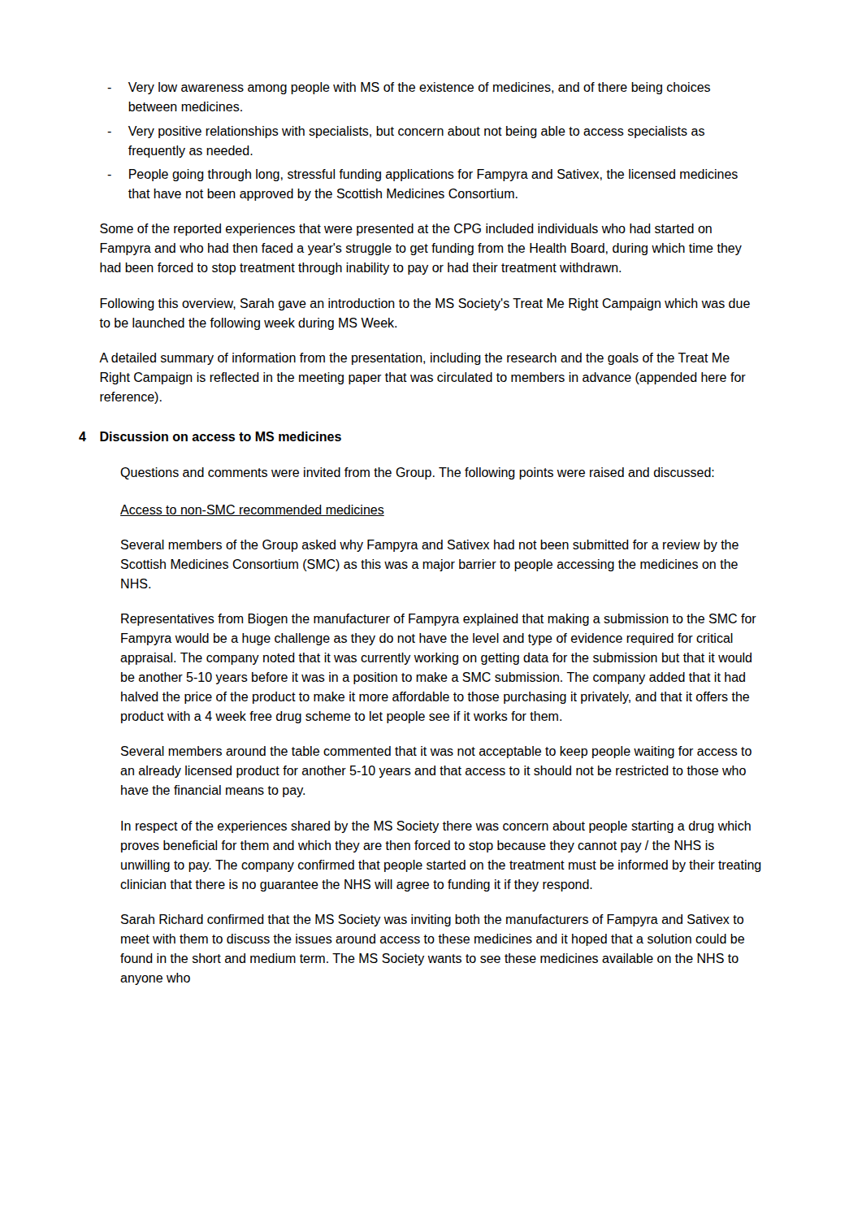Very low awareness among people with MS of the existence of medicines, and of there being choices between medicines.
Very positive relationships with specialists, but concern about not being able to access specialists as frequently as needed.
People going through long, stressful funding applications for Fampyra and Sativex, the licensed medicines that have not been approved by the Scottish Medicines Consortium.
Some of the reported experiences that were presented at the CPG included individuals who had started on Fampyra and who had then faced a year's struggle to get funding from the Health Board, during which time they had been forced to stop treatment through inability to pay or had their treatment withdrawn.
Following this overview, Sarah gave an introduction to the MS Society's Treat Me Right Campaign which was due to be launched the following week during MS Week.
A detailed summary of information from the presentation, including the research and the goals of the Treat Me Right Campaign is reflected in the meeting paper that was circulated to members in advance (appended here for reference).
4 Discussion on access to MS medicines
Questions and comments were invited from the Group. The following points were raised and discussed:
Access to non-SMC recommended medicines
Several members of the Group asked why Fampyra and Sativex had not been submitted for a review by the Scottish Medicines Consortium (SMC) as this was a major barrier to people accessing the medicines on the NHS.
Representatives from Biogen the manufacturer of Fampyra explained that making a submission to the SMC for Fampyra would be a huge challenge as they do not have the level and type of evidence required for critical appraisal. The company noted that it was currently working on getting data for the submission but that it would be another 5-10 years before it was in a position to make a SMC submission. The company added that it had halved the price of the product to make it more affordable to those purchasing it privately, and that it offers the product with a 4 week free drug scheme to let people see if it works for them.
Several members around the table commented that it was not acceptable to keep people waiting for access to an already licensed product for another 5-10 years and that access to it should not be restricted to those who have the financial means to pay.
In respect of the experiences shared by the MS Society there was concern about people starting a drug which proves beneficial for them and which they are then forced to stop because they cannot pay / the NHS is unwilling to pay. The company confirmed that people started on the treatment must be informed by their treating clinician that there is no guarantee the NHS will agree to funding it if they respond.
Sarah Richard confirmed that the MS Society was inviting both the manufacturers of Fampyra and Sativex to meet with them to discuss the issues around access to these medicines and it hoped that a solution could be found in the short and medium term. The MS Society wants to see these medicines available on the NHS to anyone who